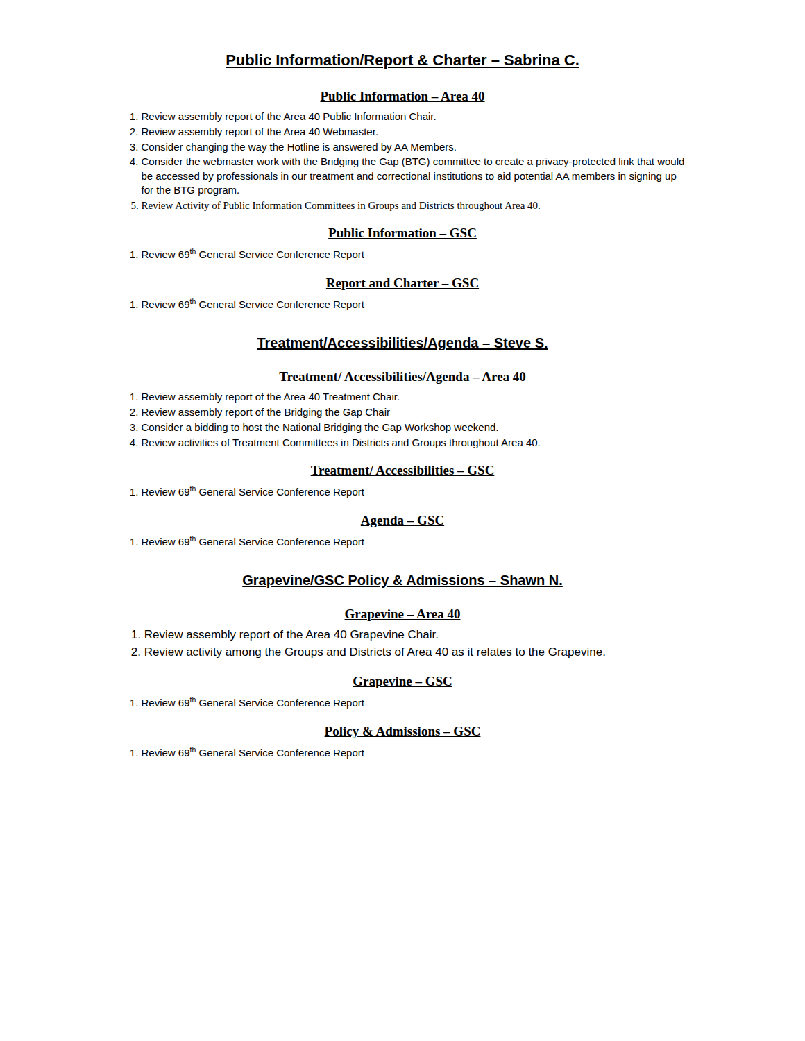Public Information/Report & Charter – Sabrina C.
Public Information – Area 40
Review assembly report of the Area 40 Public Information Chair.
Review assembly report of the Area 40 Webmaster.
Consider changing the way the Hotline is answered by AA Members.
Consider the webmaster work with the Bridging the Gap (BTG) committee to create a privacy-protected link that would be accessed by professionals in our treatment and correctional institutions to aid potential AA members in signing up for the BTG program.
Review Activity of Public Information Committees in Groups and Districts throughout Area 40.
Public Information – GSC
Review 69th General Service Conference Report
Report and Charter – GSC
Review 69th General Service Conference Report
Treatment/Accessibilities/Agenda – Steve S.
Treatment/ Accessibilities/Agenda – Area 40
Review assembly report of the Area 40 Treatment Chair.
Review assembly report of the Bridging the Gap Chair
Consider a bidding to host the National Bridging the Gap Workshop weekend.
Review activities of Treatment Committees in Districts and Groups throughout Area 40.
Treatment/ Accessibilities – GSC
Review 69th General Service Conference Report
Agenda – GSC
Review 69th General Service Conference Report
Grapevine/GSC Policy & Admissions – Shawn N.
Grapevine – Area 40
Review assembly report of the Area 40 Grapevine Chair.
Review activity among the Groups and Districts of Area 40 as it relates to the Grapevine.
Grapevine – GSC
Review 69th General Service Conference Report
Policy & Admissions – GSC
Review 69th General Service Conference Report